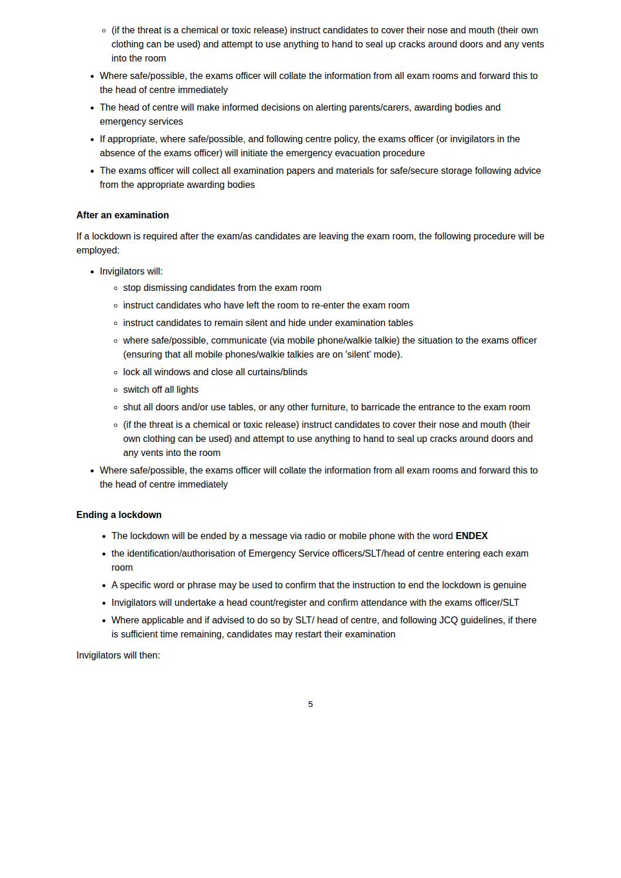(if the threat is a chemical or toxic release) instruct candidates to cover their nose and mouth (their own clothing can be used) and attempt to use anything to hand to seal up cracks around doors and any vents into the room
Where safe/possible, the exams officer will collate the information from all exam rooms and forward this to the head of centre immediately
The head of centre will make informed decisions on alerting parents/carers, awarding bodies and emergency services
If appropriate, where safe/possible, and following centre policy, the exams officer (or invigilators in the absence of the exams officer) will initiate the emergency evacuation procedure
The exams officer will collect all examination papers and materials for safe/secure storage following advice from the appropriate awarding bodies
After an examination
If a lockdown is required after the exam/as candidates are leaving the exam room, the following procedure will be employed:
Invigilators will:
stop dismissing candidates from the exam room
instruct candidates who have left the room to re-enter the exam room
instruct candidates to remain silent and hide under examination tables
where safe/possible, communicate (via mobile phone/walkie talkie) the situation to the exams officer (ensuring that all mobile phones/walkie talkies are on 'silent' mode).
lock all windows and close all curtains/blinds
switch off all lights
shut all doors and/or use tables, or any other furniture, to barricade the entrance to the exam room
(if the threat is a chemical or toxic release) instruct candidates to cover their nose and mouth (their own clothing can be used) and attempt to use anything to hand to seal up cracks around doors and any vents into the room
Where safe/possible, the exams officer will collate the information from all exam rooms and forward this to the head of centre immediately
Ending a lockdown
The lockdown will be ended by a message via radio or mobile phone with the word ENDEX
the identification/authorisation of Emergency Service officers/SLT/head of centre entering each exam room
A specific word or phrase may be used to confirm that the instruction to end the lockdown is genuine
Invigilators will undertake a head count/register and confirm attendance with the exams officer/SLT
Where applicable and if advised to do so by SLT/ head of centre, and following JCQ guidelines, if there is sufficient time remaining, candidates may restart their examination
Invigilators will then:
5